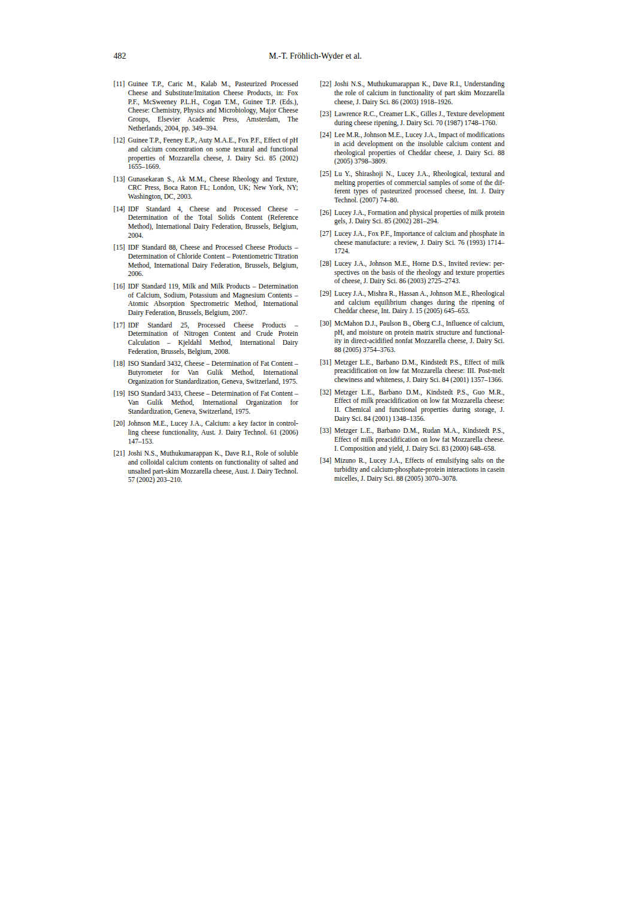482
M.-T. Fröhlich-Wyder et al.
[11] Guinee T.P., Caric M., Kalab M., Pasteurized Processed Cheese and Substitute/Imitation Cheese Products, in: Fox P.F., McSweeney P.L.H., Cogan T.M., Guinee T.P. (Eds.), Cheese: Chemistry, Physics and Microbiology, Major Cheese Groups, Elsevier Academic Press, Amsterdam, The Netherlands, 2004, pp. 349–394.
[12] Guinee T.P., Feeney E.P., Auty M.A.E., Fox P.F., Effect of pH and calcium concentration on some textural and functional properties of Mozzarella cheese, J. Dairy Sci. 85 (2002) 1655–1669.
[13] Gunasekaran S., Ak M.M., Cheese Rheology and Texture, CRC Press, Boca Raton FL; London, UK; New York, NY; Washington, DC, 2003.
[14] IDF Standard 4, Cheese and Processed Cheese – Determination of the Total Solids Content (Reference Method), International Dairy Federation, Brussels, Belgium, 2004.
[15] IDF Standard 88, Cheese and Processed Cheese Products – Determination of Chloride Content – Potentiometric Titration Method, International Dairy Federation, Brussels, Belgium, 2006.
[16] IDF Standard 119, Milk and Milk Products – Determination of Calcium, Sodium, Potassium and Magnesium Contents – Atomic Absorption Spectrometric Method, International Dairy Federation, Brussels, Belgium, 2007.
[17] IDF Standard 25, Processed Cheese Products – Determination of Nitrogen Content and Crude Protein Calculation – Kjeldahl Method, International Dairy Federation, Brussels, Belgium, 2008.
[18] ISO Standard 3432, Cheese – Determination of Fat Content – Butyrometer for Van Gulik Method, International Organization for Standardization, Geneva, Switzerland, 1975.
[19] ISO Standard 3433, Cheese – Determination of Fat Content – Van Gulik Method, International Organization for Standardization, Geneva, Switzerland, 1975.
[20] Johnson M.E., Lucey J.A., Calcium: a key factor in controlling cheese functionality, Aust. J. Dairy Technol. 61 (2006) 147–153.
[21] Joshi N.S., Muthukumarappan K., Dave R.I., Role of soluble and colloidal calcium contents on functionality of salted and unsalted part-skim Mozzarella cheese, Aust. J. Dairy Technol. 57 (2002) 203–210.
[22] Joshi N.S., Muthukumarappan K., Dave R.I., Understanding the role of calcium in functionality of part skim Mozzarella cheese, J. Dairy Sci. 86 (2003) 1918–1926.
[23] Lawrence R.C., Creamer L.K., Gilles J., Texture development during cheese ripening, J. Dairy Sci. 70 (1987) 1748–1760.
[24] Lee M.R., Johnson M.E., Lucey J.A., Impact of modifications in acid development on the insoluble calcium content and rheological properties of Cheddar cheese, J. Dairy Sci. 88 (2005) 3798–3809.
[25] Lu Y., Shirashoji N., Lucey J.A., Rheological, textural and melting properties of commercial samples of some of the different types of pasteurized processed cheese, Int. J. Dairy Technol. (2007) 74–80.
[26] Lucey J.A., Formation and physical properties of milk protein gels, J. Dairy Sci. 85 (2002) 281–294.
[27] Lucey J.A., Fox P.F., Importance of calcium and phosphate in cheese manufacture: a review, J. Dairy Sci. 76 (1993) 1714–1724.
[28] Lucey J.A., Johnson M.E., Horne D.S., Invited review: perspectives on the basis of the rheology and texture properties of cheese, J. Dairy Sci. 86 (2003) 2725–2743.
[29] Lucey J.A., Mishra R., Hassan A., Johnson M.E., Rheological and calcium equilibrium changes during the ripening of Cheddar cheese, Int. Dairy J. 15 (2005) 645–653.
[30] McMahon D.J., Paulson B., Oberg C.J., Influence of calcium, pH, and moisture on protein matrix structure and functionality in direct-acidified nonfat Mozzarella cheese, J. Dairy Sci. 88 (2005) 3754–3763.
[31] Metzger L.E., Barbano D.M., Kindstedt P.S., Effect of milk preacidification on low fat Mozzarella cheese: III. Post-melt chewiness and whiteness, J. Dairy Sci. 84 (2001) 1357–1366.
[32] Metzger L.E., Barbano D.M., Kindstedt P.S., Guo M.R., Effect of milk preacidification on low fat Mozzarella cheese: II. Chemical and functional properties during storage, J. Dairy Sci. 84 (2001) 1348–1356.
[33] Metzger L.E., Barbano D.M., Rudan M.A., Kindstedt P.S., Effect of milk preacidification on low fat Mozzarella cheese. I. Composition and yield, J. Dairy Sci. 83 (2000) 648–658.
[34] Mizuno R., Lucey J.A., Effects of emulsifying salts on the turbidity and calcium-phosphate-protein interactions in casein micelles, J. Dairy Sci. 88 (2005) 3070–3078.